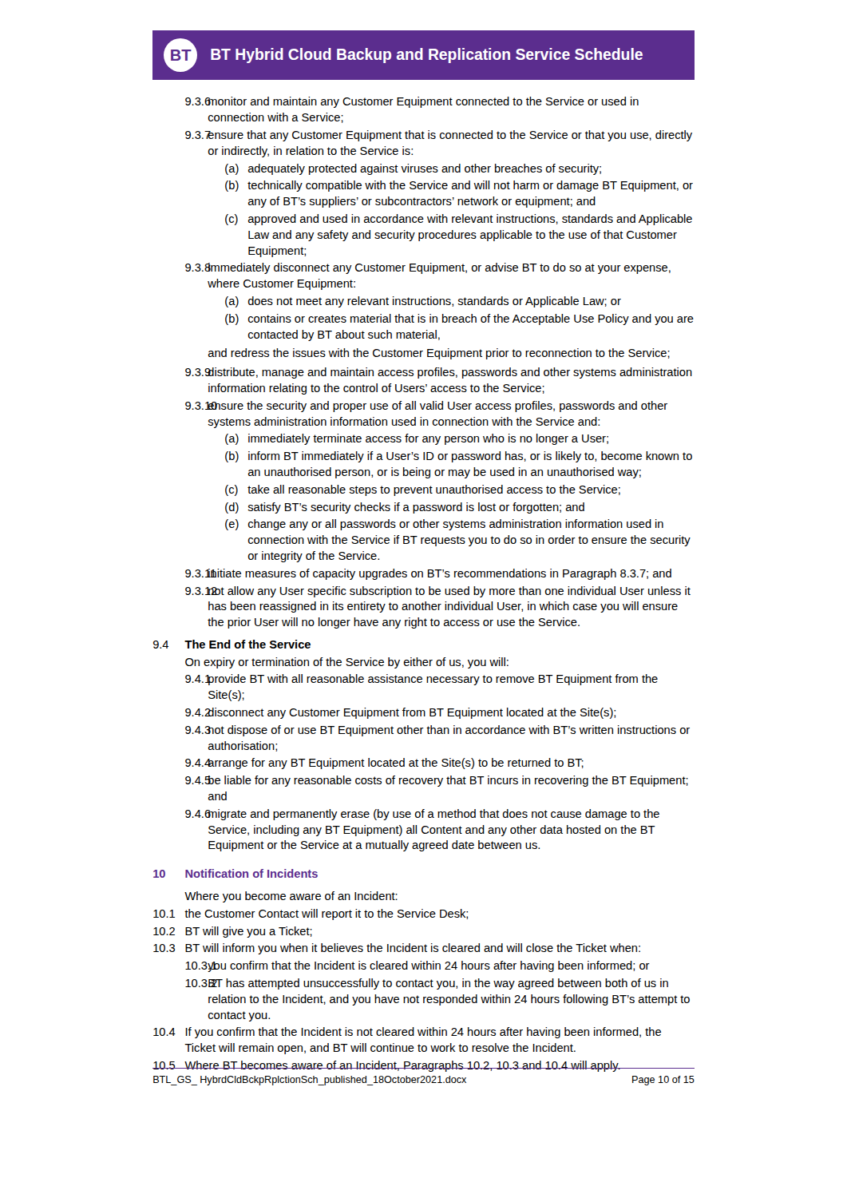BT
BT Hybrid Cloud Backup and Replication Service Schedule
9.3.6
monitor and maintain any Customer Equipment connected to the Service or used in connection with a Service;
9.3.7
ensure that any Customer Equipment that is connected to the Service or that you use, directly or indirectly, in relation to the Service is:
(a)
adequately protected against viruses and other breaches of security;
(b)
technically compatible with the Service and will not harm or damage BT Equipment, or any of BT’s suppliers’ or subcontractors’ network or equipment; and
(c)
approved and used in accordance with relevant instructions, standards and Applicable Law and any safety and security procedures applicable to the use of that Customer Equipment;
9.3.8
immediately disconnect any Customer Equipment, or advise BT to do so at your expense, where Customer Equipment:
(a)
does not meet any relevant instructions, standards or Applicable Law; or
(b)
contains or creates material that is in breach of the Acceptable Use Policy and you are contacted by BT about such material,
and redress the issues with the Customer Equipment prior to reconnection to the Service;
9.3.9
distribute, manage and maintain access profiles, passwords and other systems administration information relating to the control of Users’ access to the Service;
9.3.10
ensure the security and proper use of all valid User access profiles, passwords and other systems administration information used in connection with the Service and:
(a)
immediately terminate access for any person who is no longer a User;
(b)
inform BT immediately if a User’s ID or password has, or is likely to, become known to an unauthorised person, or is being or may be used in an unauthorised way;
(c)
take all reasonable steps to prevent unauthorised access to the Service;
(d)
satisfy BT’s security checks if a password is lost or forgotten; and
(e)
change any or all passwords or other systems administration information used in connection with the Service if BT requests you to do so in order to ensure the security or integrity of the Service.
9.3.11
initiate measures of capacity upgrades on BT’s recommendations in Paragraph 8.3.7; and
9.3.12
not allow any User specific subscription to be used by more than one individual User unless it has been reassigned in its entirety to another individual User, in which case you will ensure the prior User will no longer have any right to access or use the Service.
9.4
The End of the Service
On expiry or termination of the Service by either of us, you will:
9.4.1
provide BT with all reasonable assistance necessary to remove BT Equipment from the Site(s);
9.4.2
disconnect any Customer Equipment from BT Equipment located at the Site(s);
9.4.3
not dispose of or use BT Equipment other than in accordance with BT’s written instructions or authorisation;
9.4.4
arrange for any BT Equipment located at the Site(s) to be returned to BT;
9.4.5
be liable for any reasonable costs of recovery that BT incurs in recovering the BT Equipment; and
9.4.6
migrate and permanently erase (by use of a method that does not cause damage to the Service, including any BT Equipment) all Content and any other data hosted on the BT Equipment or the Service at a mutually agreed date between us.
10
Notification of Incidents
Where you become aware of an Incident:
10.1
the Customer Contact will report it to the Service Desk;
10.2
BT will give you a Ticket;
10.3
BT will inform you when it believes the Incident is cleared and will close the Ticket when:
10.3.1
you confirm that the Incident is cleared within 24 hours after having been informed; or
10.3.2
BT has attempted unsuccessfully to contact you, in the way agreed between both of us in relation to the Incident, and you have not responded within 24 hours following BT’s attempt to contact you.
10.4
If you confirm that the Incident is not cleared within 24 hours after having been informed, the Ticket will remain open, and BT will continue to work to resolve the Incident.
10.5
Where BT becomes aware of an Incident, Paragraphs 10.2, 10.3 and 10.4 will apply.
BTL_GS_ HybrdCldBckpRplctionSch_published_18October2021.docx
Page 10 of 15